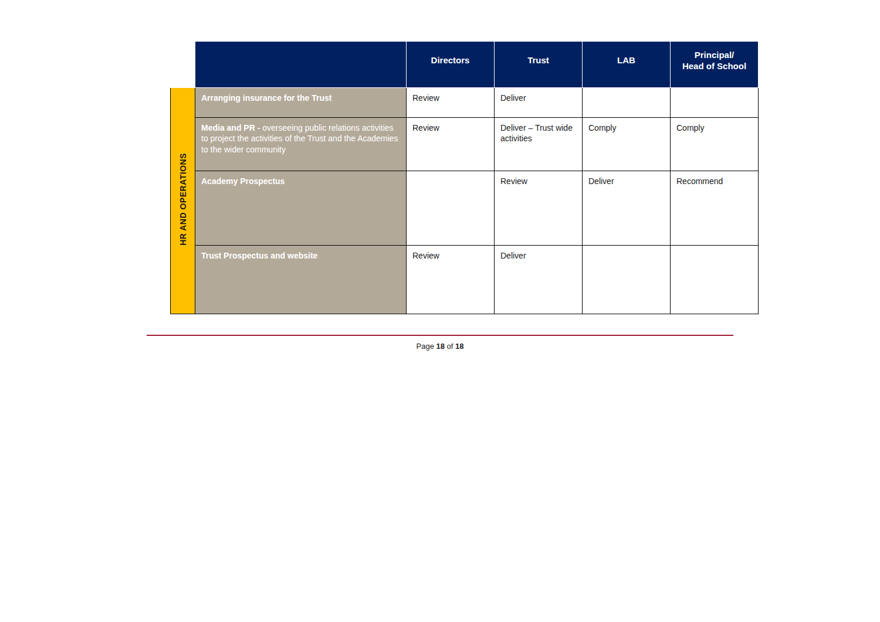| | | Directors | Trust | LAB | Principal/ Head of School |
| --- | --- | --- | --- | --- | --- |
| HR AND OPERATIONS | Arranging insurance for the Trust | Review | Deliver | | |
| Media and PR - overseeing public relations activities to project the activities of the Trust and the Academies to the wider community | Review | Deliver – Trust wide activities | Comply | Comply |
| Academy Prospectus | | Review | Deliver | Recommend |
| Trust Prospectus and website | Review | Deliver | | |
Page 18 of 18